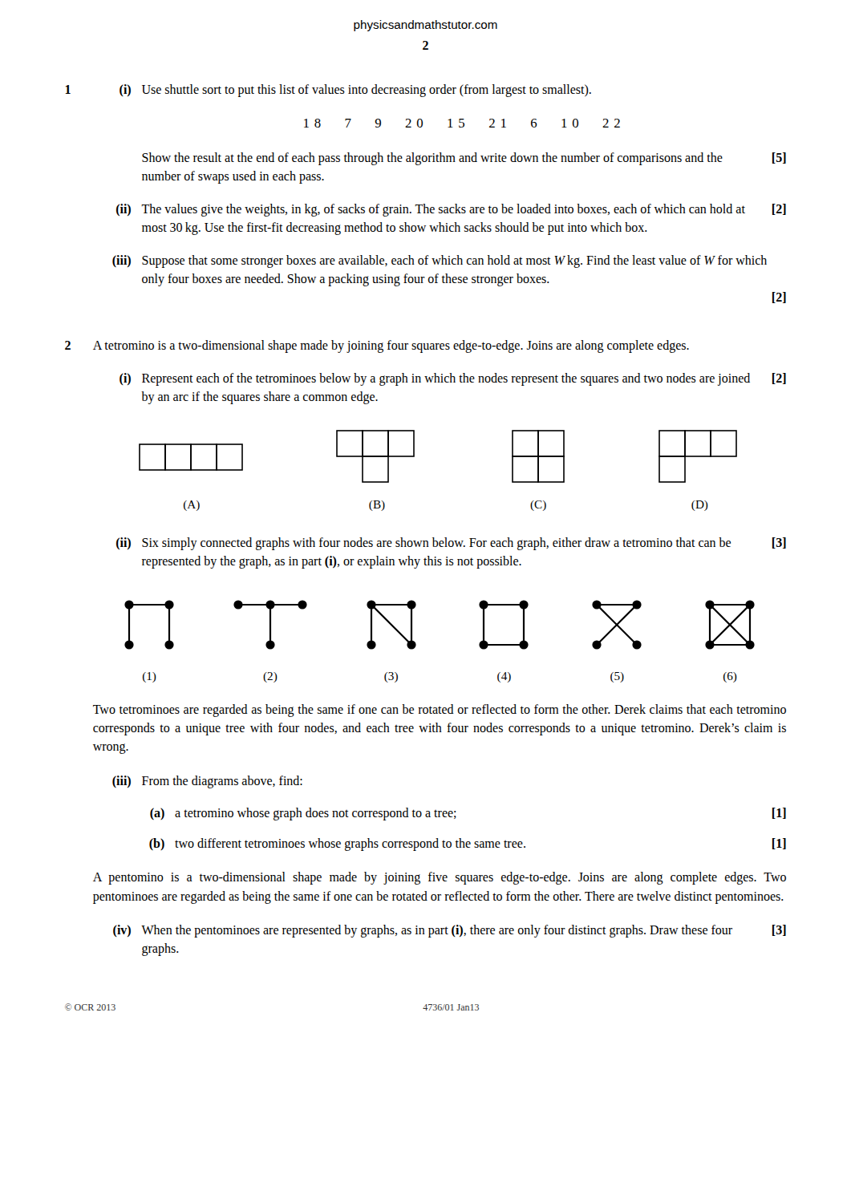physicsandmathstutor.com
2
1
(i)
Use shuttle sort to put this list of values into decreasing order (from largest to smallest).
187920152161022
[5] Show the result at the end of each pass through the algorithm and write down the number of comparisons and the number of swaps used in each pass.
(ii)
[2] The values give the weights, in kg, of sacks of grain. The sacks are to be loaded into boxes, each of which can hold at most 30 kg. Use the first-fit decreasing method to show which sacks should be put into which box.
(iii)
Suppose that some stronger boxes are available, each of which can hold at most W kg. Find the least value of W for which only four boxes are needed. Show a packing using four of these stronger boxes.
[2]
2
A tetromino is a two-dimensional shape made by joining four squares edge-to-edge. Joins are along complete edges.
(i)
[2] Represent each of the tetrominoes below by a graph in which the nodes represent the squares and two nodes are joined by an arc if the squares share a common edge.
(A)
(B)
(C)
(D)
(ii)
[3] Six simply connected graphs with four nodes are shown below. For each graph, either draw a tetromino that can be represented by the graph, as in part (i), or explain why this is not possible.
(1)
(2)
(3)
(4)
(5)
(6)
Two tetrominoes are regarded as being the same if one can be rotated or reflected to form the other. Derek claims that each tetromino corresponds to a unique tree with four nodes, and each tree with four nodes corresponds to a unique tetromino. Derek’s claim is wrong.
(iii)
From the diagrams above, find:
(a)
[1] a tetromino whose graph does not correspond to a tree;
(b)
[1] two different tetrominoes whose graphs correspond to the same tree.
A pentomino is a two-dimensional shape made by joining five squares edge-to-edge. Joins are along complete edges. Two pentominoes are regarded as being the same if one can be rotated or reflected to form the other. There are twelve distinct pentominoes.
(iv)
[3] When the pentominoes are represented by graphs, as in part (i), there are only four distinct graphs. Draw these four graphs.
© OCR 2013
4736/01 Jan13